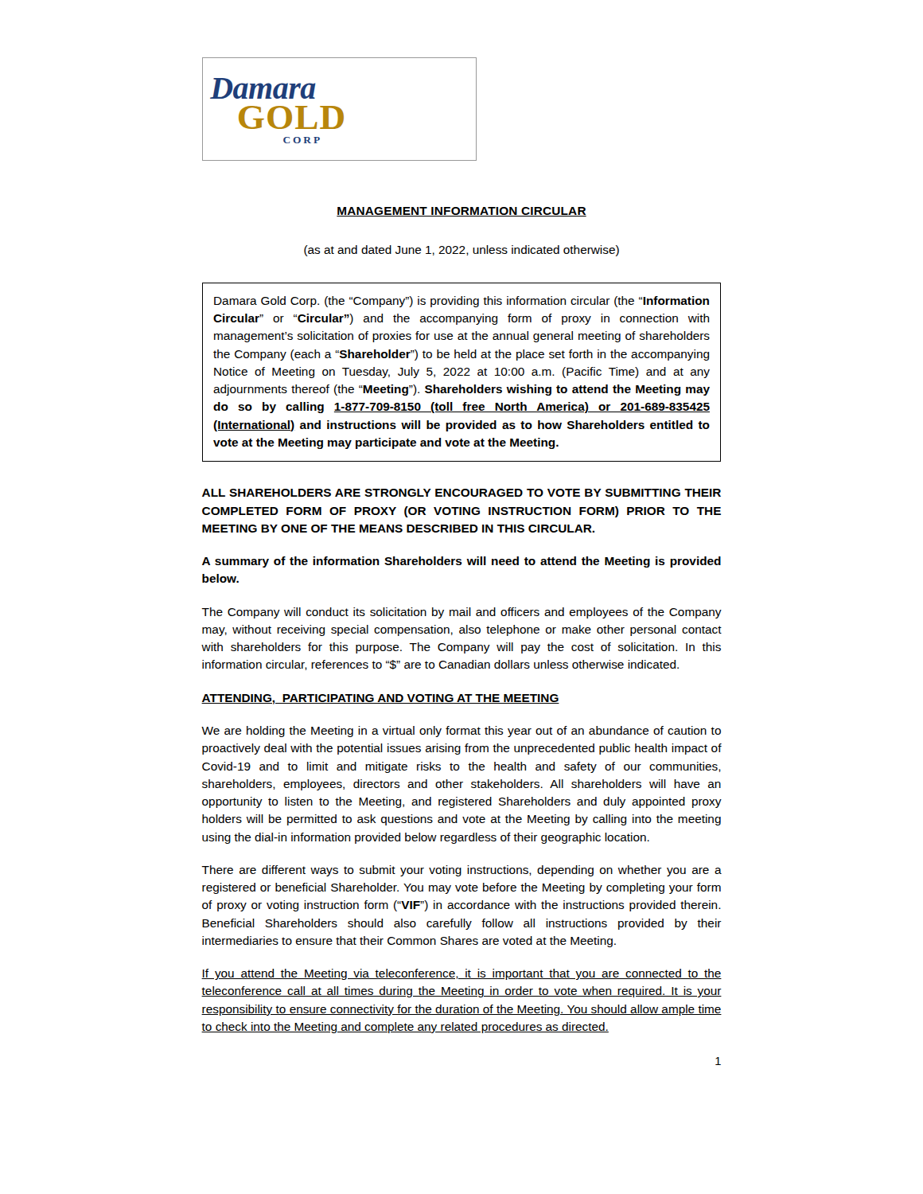Damara GOLD CORP
MANAGEMENT INFORMATION CIRCULAR
(as at and dated June 1, 2022, unless indicated otherwise)
Damara Gold Corp. (the “Company”) is providing this information circular (the “Information Circular” or “Circular”) and the accompanying form of proxy in connection with management’s solicitation of proxies for use at the annual general meeting of shareholders the Company (each a “Shareholder”) to be held at the place set forth in the accompanying Notice of Meeting on Tuesday, July 5, 2022 at 10:00 a.m. (Pacific Time) and at any adjournments thereof (the “Meeting”). Shareholders wishing to attend the Meeting may do so by calling 1-877-709-8150 (toll free North America) or 201-689-835425 (International) and instructions will be provided as to how Shareholders entitled to vote at the Meeting may participate and vote at the Meeting.
ALL SHAREHOLDERS ARE STRONGLY ENCOURAGED TO VOTE BY SUBMITTING THEIR COMPLETED FORM OF PROXY (OR VOTING INSTRUCTION FORM) PRIOR TO THE MEETING BY ONE OF THE MEANS DESCRIBED IN THIS CIRCULAR.
A summary of the information Shareholders will need to attend the Meeting is provided below.
The Company will conduct its solicitation by mail and officers and employees of the Company may, without receiving special compensation, also telephone or make other personal contact with shareholders for this purpose. The Company will pay the cost of solicitation. In this information circular, references to “$” are to Canadian dollars unless otherwise indicated.
ATTENDING, PARTICIPATING AND VOTING AT THE MEETING
We are holding the Meeting in a virtual only format this year out of an abundance of caution to proactively deal with the potential issues arising from the unprecedented public health impact of Covid-19 and to limit and mitigate risks to the health and safety of our communities, shareholders, employees, directors and other stakeholders. All shareholders will have an opportunity to listen to the Meeting, and registered Shareholders and duly appointed proxy holders will be permitted to ask questions and vote at the Meeting by calling into the meeting using the dial-in information provided below regardless of their geographic location.
There are different ways to submit your voting instructions, depending on whether you are a registered or beneficial Shareholder. You may vote before the Meeting by completing your form of proxy or voting instruction form (“VIF”) in accordance with the instructions provided therein. Beneficial Shareholders should also carefully follow all instructions provided by their intermediaries to ensure that their Common Shares are voted at the Meeting.
If you attend the Meeting via teleconference, it is important that you are connected to the teleconference call at all times during the Meeting in order to vote when required. It is your responsibility to ensure connectivity for the duration of the Meeting. You should allow ample time to check into the Meeting and complete any related procedures as directed.
1